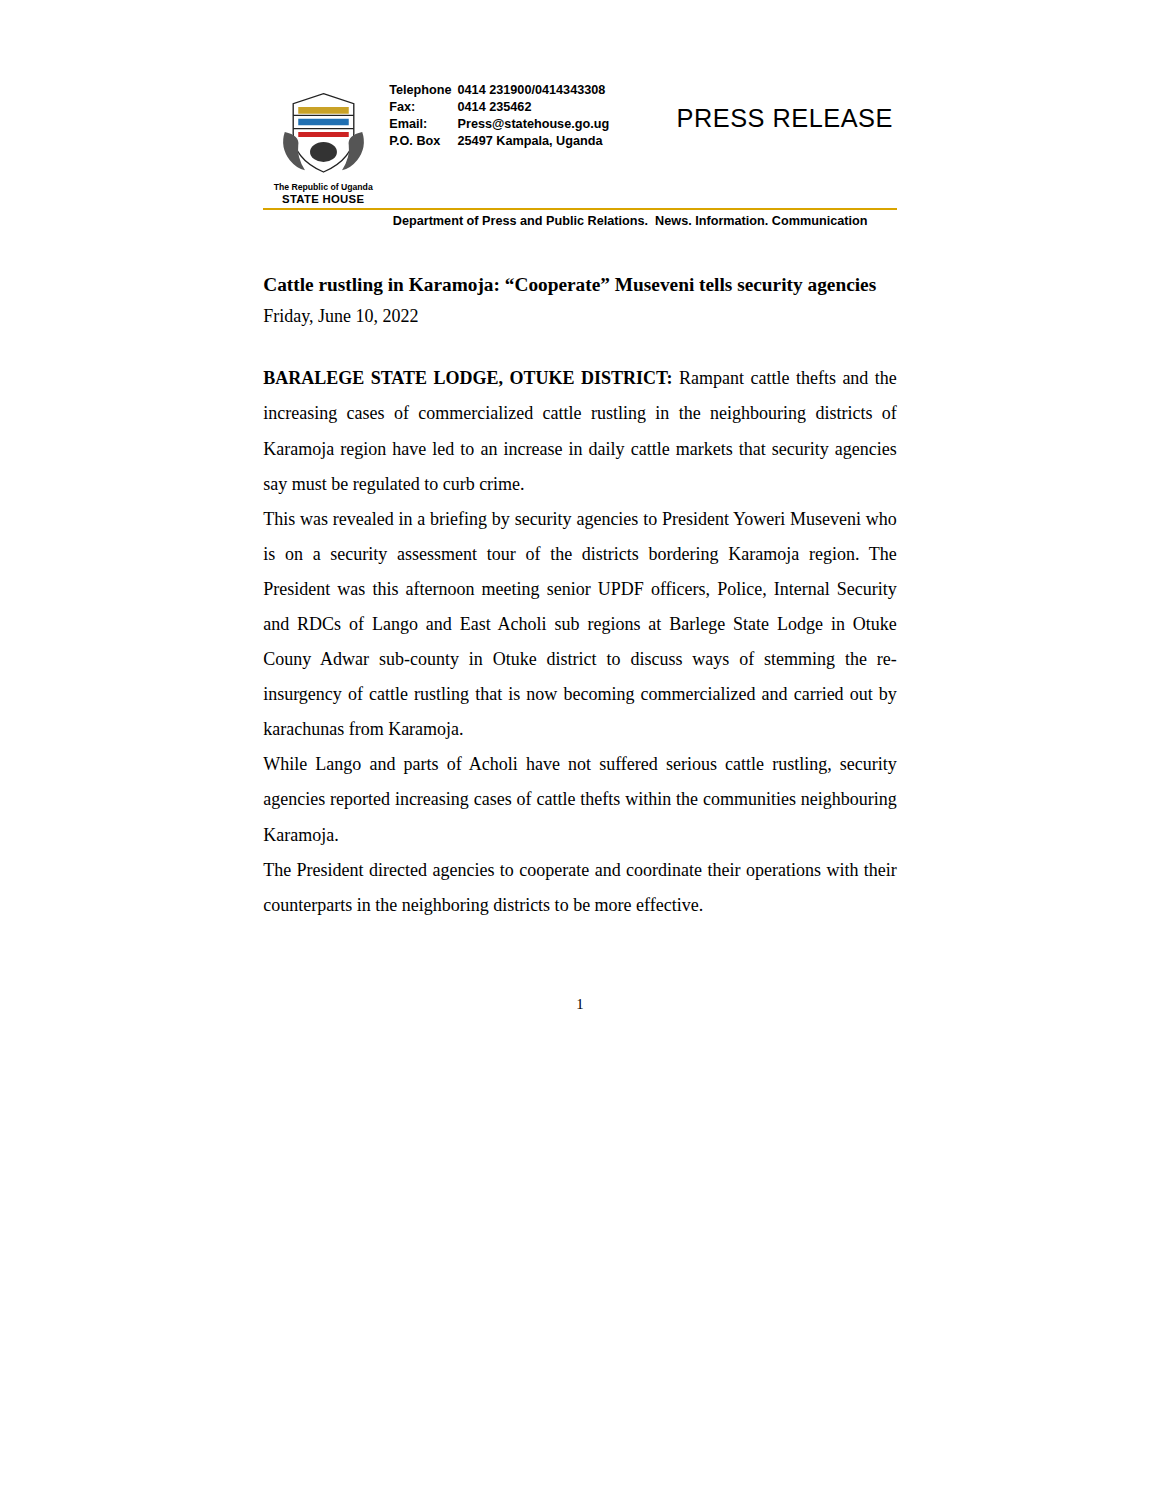The Republic of Uganda
STATE HOUSE
| Telephone | 0414 231900/0414343308 |
| Fax: | 0414 235462 |
| Email: | Press@statehouse.go.ug |
| P.O. Box | 25497 Kampala, Uganda |
PRESS RELEASE
Department of Press and Public Relations. News. Information. Communication
Cattle rustling in Karamoja: “Cooperate” Museveni tells security agencies
Friday, June 10, 2022
BARALEGE STATE LODGE, OTUKE DISTRICT: Rampant cattle thefts and the increasing cases of commercialized cattle rustling in the neighbouring districts of Karamoja region have led to an increase in daily cattle markets that security agencies say must be regulated to curb crime.
This was revealed in a briefing by security agencies to President Yoweri Museveni who is on a security assessment tour of the districts bordering Karamoja region. The President was this afternoon meeting senior UPDF officers, Police, Internal Security and RDCs of Lango and East Acholi sub regions at Barlege State Lodge in Otuke Couny Adwar sub-county in Otuke district to discuss ways of stemming the re-insurgency of cattle rustling that is now becoming commercialized and carried out by karachunas from Karamoja.
While Lango and parts of Acholi have not suffered serious cattle rustling, security agencies reported increasing cases of cattle thefts within the communities neighbouring Karamoja.
The President directed agencies to cooperate and coordinate their operations with their counterparts in the neighboring districts to be more effective.
1